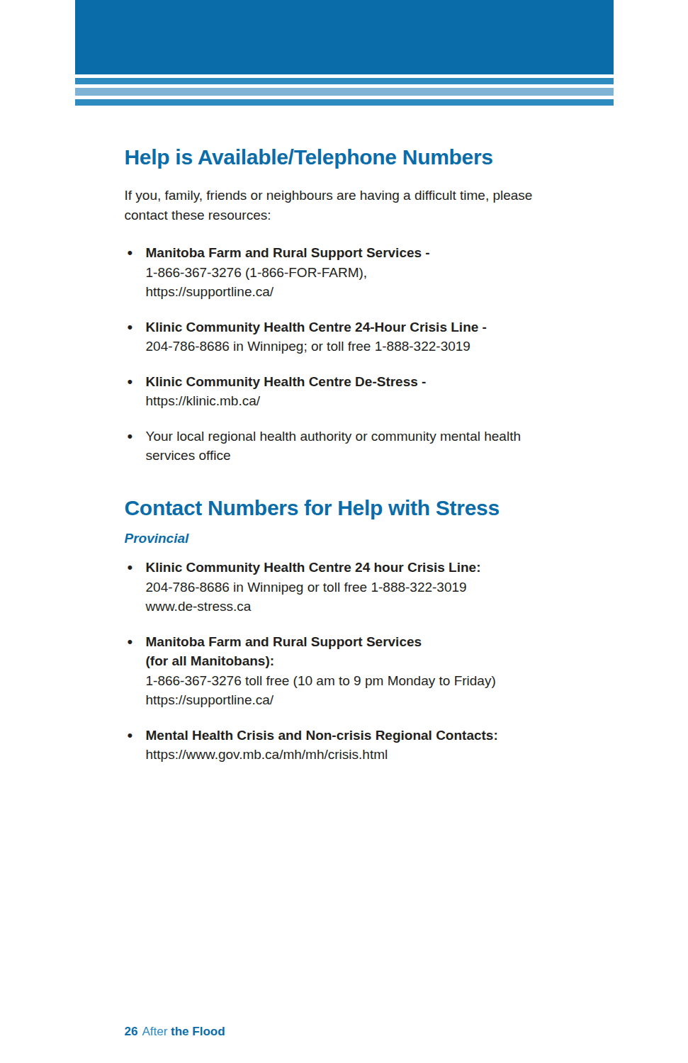Help is Available/Telephone Numbers
If you, family, friends or neighbours are having a difficult time, please contact these resources:
Manitoba Farm and Rural Support Services -
1-866-367-3276 (1-866-FOR-FARM),
https://supportline.ca/
Klinic Community Health Centre 24-Hour Crisis Line -
204-786-8686 in Winnipeg; or toll free 1-888-322-3019
Klinic Community Health Centre De-Stress -
https://klinic.mb.ca/
Your local regional health authority or community mental health services office
Contact Numbers for Help with Stress
Provincial
Klinic Community Health Centre 24 hour Crisis Line:
204-786-8686 in Winnipeg or toll free 1-888-322-3019
www.de-stress.ca
Manitoba Farm and Rural Support Services
(for all Manitobans):
1-866-367-3276 toll free (10 am to 9 pm Monday to Friday)
https://supportline.ca/
Mental Health Crisis and Non-crisis Regional Contacts:
https://www.gov.mb.ca/mh/mh/crisis.html
26 After the Flood